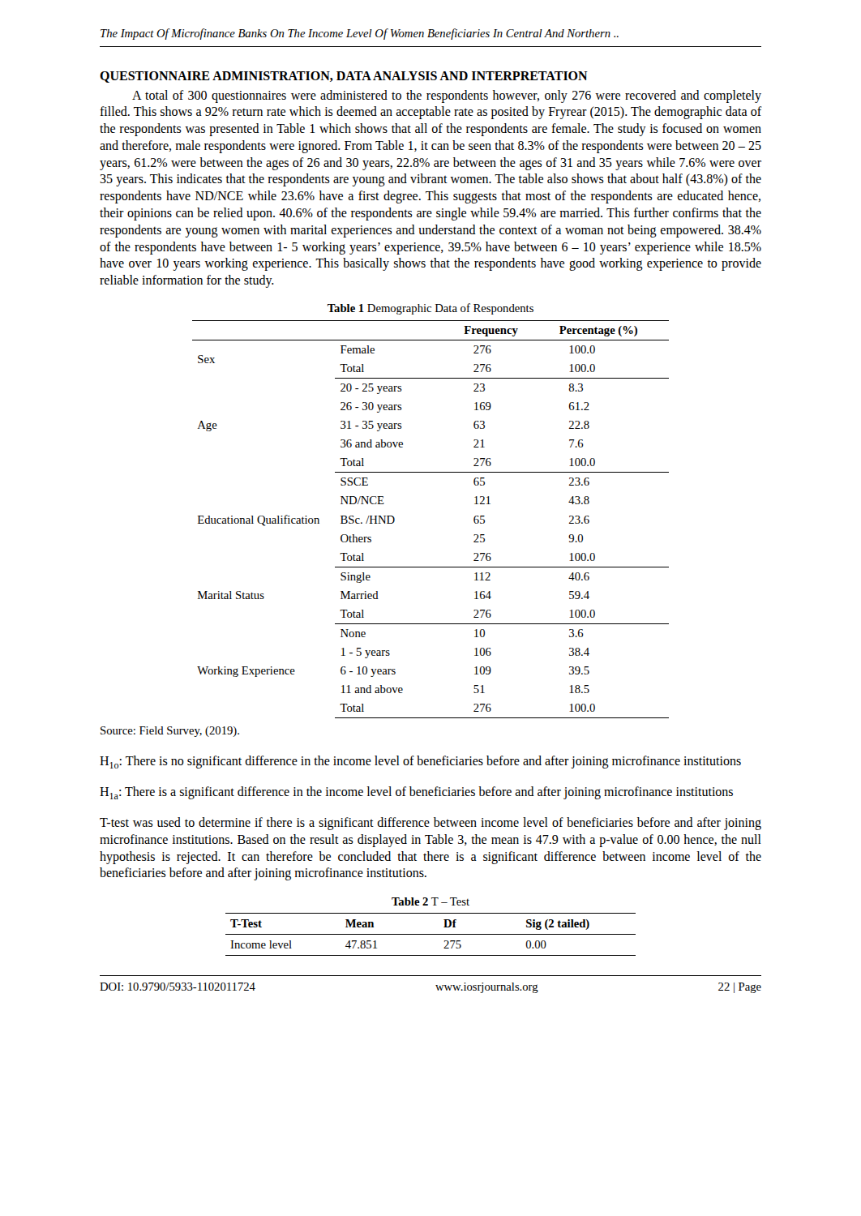The Impact Of Microfinance Banks On The Income Level Of Women Beneficiaries In Central And Northern ..
Questionnaire Administration, Data Analysis And Interpretation
A total of 300 questionnaires were administered to the respondents however, only 276 were recovered and completely filled. This shows a 92% return rate which is deemed an acceptable rate as posited by Fryrear (2015). The demographic data of the respondents was presented in Table 1 which shows that all of the respondents are female. The study is focused on women and therefore, male respondents were ignored. From Table 1, it can be seen that 8.3% of the respondents were between 20 – 25 years, 61.2% were between the ages of 26 and 30 years, 22.8% are between the ages of 31 and 35 years while 7.6% were over 35 years. This indicates that the respondents are young and vibrant women. The table also shows that about half (43.8%) of the respondents have ND/NCE while 23.6% have a first degree. This suggests that most of the respondents are educated hence, their opinions can be relied upon. 40.6% of the respondents are single while 59.4% are married. This further confirms that the respondents are young women with marital experiences and understand the context of a woman not being empowered. 38.4% of the respondents have between 1- 5 working years’ experience, 39.5% have between 6 – 10 years’ experience while 18.5% have over 10 years working experience. This basically shows that the respondents have good working experience to provide reliable information for the study.
Table 1 Demographic Data of Respondents
| | | Frequency | Percentage (%) |
| --- | --- | --- | --- |
| Sex | Female | 276 | 100.0 |
| Total | 276 | 100.0 |
| Age | 20 - 25 years | 23 | 8.3 |
| 26 - 30 years | 169 | 61.2 |
| 31 - 35 years | 63 | 22.8 |
| 36 and above | 21 | 7.6 |
| Total | 276 | 100.0 |
| Educational Qualification | SSCE | 65 | 23.6 |
| ND/NCE | 121 | 43.8 |
| BSc. /HND | 65 | 23.6 |
| Others | 25 | 9.0 |
| Total | 276 | 100.0 |
| Marital Status | Single | 112 | 40.6 |
| Married | 164 | 59.4 |
| Total | 276 | 100.0 |
| Working Experience | None | 10 | 3.6 |
| 1 - 5 years | 106 | 38.4 |
| 6 - 10 years | 109 | 39.5 |
| 11 and above | 51 | 18.5 |
| Total | 276 | 100.0 |
Source: Field Survey, (2019).
H1o: There is no significant difference in the income level of beneficiaries before and after joining microfinance institutions
H1a: There is a significant difference in the income level of beneficiaries before and after joining microfinance institutions
T-test was used to determine if there is a significant difference between income level of beneficiaries before and after joining microfinance institutions. Based on the result as displayed in Table 3, the mean is 47.9 with a p-value of 0.00 hence, the null hypothesis is rejected. It can therefore be concluded that there is a significant difference between income level of the beneficiaries before and after joining microfinance institutions.
Table 2 T – Test
| T-Test | Mean | Df | Sig (2 tailed) |
| --- | --- | --- | --- |
| Income level | 47.851 | 275 | 0.00 |
DOI: 10.9790/5933-1102011724 www.iosrjournals.org 22 | Page